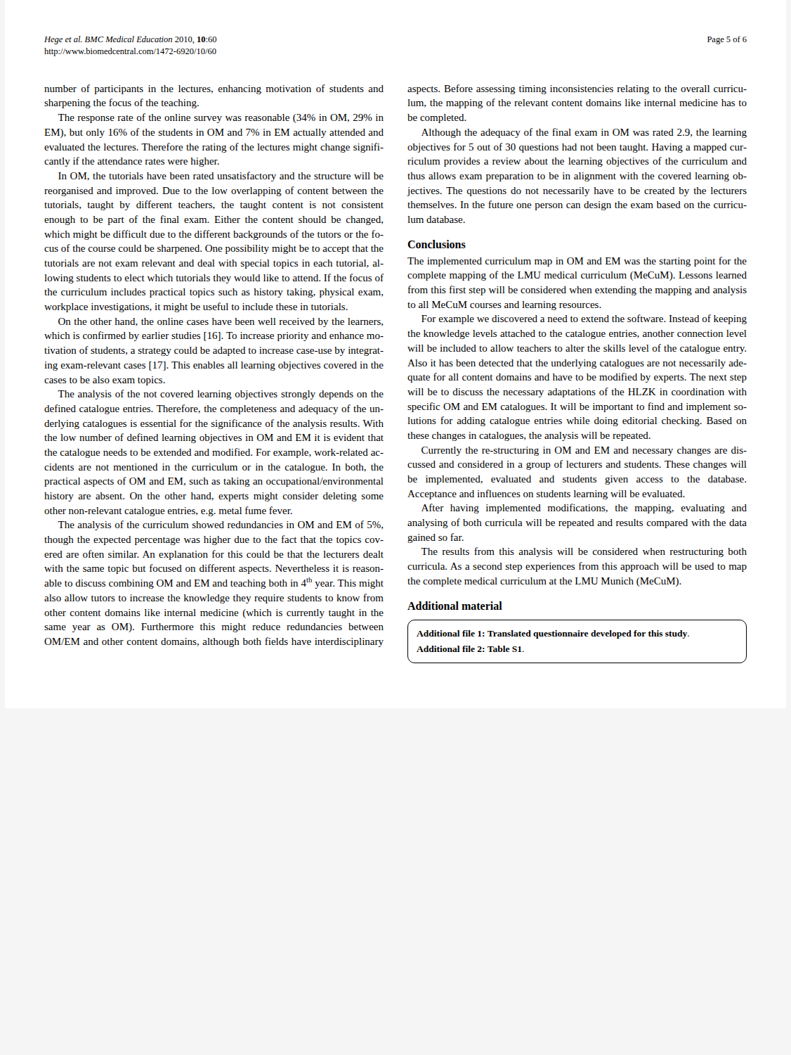Hege et al. BMC Medical Education 2010, 10:60
http://www.biomedcentral.com/1472-6920/10/60
Page 5 of 6
number of participants in the lectures, enhancing motivation of students and sharpening the focus of the teaching.
The response rate of the online survey was reasonable (34% in OM, 29% in EM), but only 16% of the students in OM and 7% in EM actually attended and evaluated the lectures. Therefore the rating of the lectures might change significantly if the attendance rates were higher.
In OM, the tutorials have been rated unsatisfactory and the structure will be reorganised and improved. Due to the low overlapping of content between the tutorials, taught by different teachers, the taught content is not consistent enough to be part of the final exam. Either the content should be changed, which might be difficult due to the different backgrounds of the tutors or the focus of the course could be sharpened. One possibility might be to accept that the tutorials are not exam relevant and deal with special topics in each tutorial, allowing students to elect which tutorials they would like to attend. If the focus of the curriculum includes practical topics such as history taking, physical exam, workplace investigations, it might be useful to include these in tutorials.
On the other hand, the online cases have been well received by the learners, which is confirmed by earlier studies [16]. To increase priority and enhance motivation of students, a strategy could be adapted to increase case-use by integrating exam-relevant cases [17]. This enables all learning objectives covered in the cases to be also exam topics.
The analysis of the not covered learning objectives strongly depends on the defined catalogue entries. Therefore, the completeness and adequacy of the underlying catalogues is essential for the significance of the analysis results. With the low number of defined learning objectives in OM and EM it is evident that the catalogue needs to be extended and modified. For example, work-related accidents are not mentioned in the curriculum or in the catalogue. In both, the practical aspects of OM and EM, such as taking an occupational/environmental history are absent. On the other hand, experts might consider deleting some other non-relevant catalogue entries, e.g. metal fume fever.
The analysis of the curriculum showed redundancies in OM and EM of 5%, though the expected percentage was higher due to the fact that the topics covered are often similar. An explanation for this could be that the lecturers dealt with the same topic but focused on different aspects. Nevertheless it is reasonable to discuss combining OM and EM and teaching both in 4th year. This might also allow tutors to increase the knowledge they require students to know from other content domains like internal medicine (which is currently taught in the same year as OM). Furthermore this might reduce redundancies between OM/EM and other content domains, although both fields have interdisciplinary aspects. Before assessing timing inconsistencies relating to the overall curriculum, the mapping of the relevant content domains like internal medicine has to be completed.
Although the adequacy of the final exam in OM was rated 2.9, the learning objectives for 5 out of 30 questions had not been taught. Having a mapped curriculum provides a review about the learning objectives of the curriculum and thus allows exam preparation to be in alignment with the covered learning objectives. The questions do not necessarily have to be created by the lecturers themselves. In the future one person can design the exam based on the curriculum database.
Conclusions
The implemented curriculum map in OM and EM was the starting point for the complete mapping of the LMU medical curriculum (MeCuM). Lessons learned from this first step will be considered when extending the mapping and analysis to all MeCuM courses and learning resources.
For example we discovered a need to extend the software. Instead of keeping the knowledge levels attached to the catalogue entries, another connection level will be included to allow teachers to alter the skills level of the catalogue entry. Also it has been detected that the underlying catalogues are not necessarily adequate for all content domains and have to be modified by experts. The next step will be to discuss the necessary adaptations of the HLZK in coordination with specific OM and EM catalogues. It will be important to find and implement solutions for adding catalogue entries while doing editorial checking. Based on these changes in catalogues, the analysis will be repeated.
Currently the re-structuring in OM and EM and necessary changes are discussed and considered in a group of lecturers and students. These changes will be implemented, evaluated and students given access to the database. Acceptance and influences on students learning will be evaluated.
After having implemented modifications, the mapping, evaluating and analysing of both curricula will be repeated and results compared with the data gained so far.
The results from this analysis will be considered when restructuring both curricula. As a second step experiences from this approach will be used to map the complete medical curriculum at the LMU Munich (MeCuM).
Additional material
Additional file 1: Translated questionnaire developed for this study.
Additional file 2: Table S1.